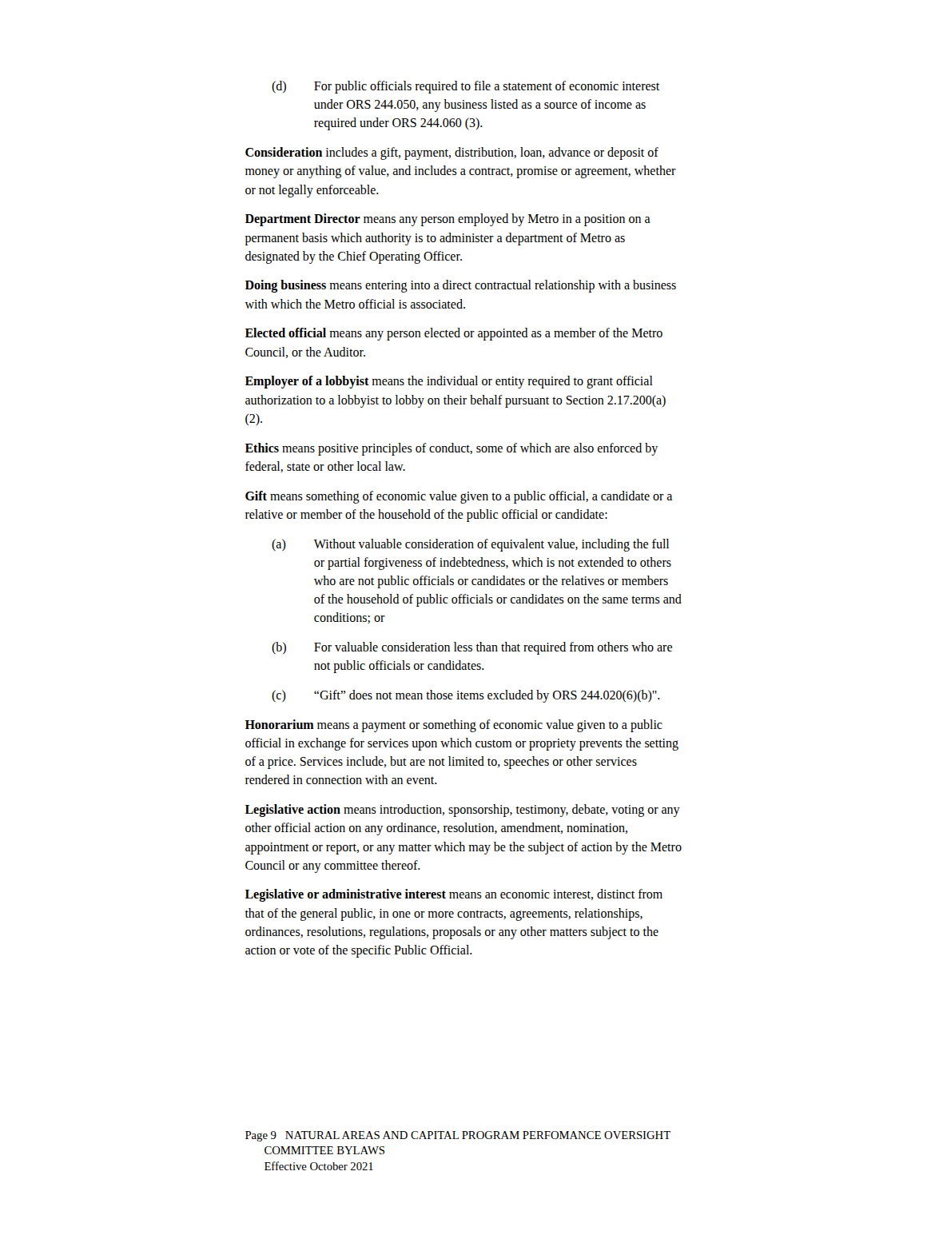(d) For public officials required to file a statement of economic interest under ORS 244.050, any business listed as a source of income as required under ORS 244.060 (3).
Consideration includes a gift, payment, distribution, loan, advance or deposit of money or anything of value, and includes a contract, promise or agreement, whether or not legally enforceable.
Department Director means any person employed by Metro in a position on a permanent basis which authority is to administer a department of Metro as designated by the Chief Operating Officer.
Doing business means entering into a direct contractual relationship with a business with which the Metro official is associated.
Elected official means any person elected or appointed as a member of the Metro Council, or the Auditor.
Employer of a lobbyist means the individual or entity required to grant official authorization to a lobbyist to lobby on their behalf pursuant to Section 2.17.200(a)(2).
Ethics means positive principles of conduct, some of which are also enforced by federal, state or other local law.
Gift means something of economic value given to a public official, a candidate or a relative or member of the household of the public official or candidate:
(a) Without valuable consideration of equivalent value, including the full or partial forgiveness of indebtedness, which is not extended to others who are not public officials or candidates or the relatives or members of the household of public officials or candidates on the same terms and conditions; or
(b) For valuable consideration less than that required from others who are not public officials or candidates.
(c) “Gift” does not mean those items excluded by ORS 244.020(6)(b)".
Honorarium means a payment or something of economic value given to a public official in exchange for services upon which custom or propriety prevents the setting of a price. Services include, but are not limited to, speeches or other services rendered in connection with an event.
Legislative action means introduction, sponsorship, testimony, debate, voting or any other official action on any ordinance, resolution, amendment, nomination, appointment or report, or any matter which may be the subject of action by the Metro Council or any committee thereof.
Legislative or administrative interest means an economic interest, distinct from that of the general public, in one or more contracts, agreements, relationships, ordinances, resolutions, regulations, proposals or any other matters subject to the action or vote of the specific Public Official.
Page 9 NATURAL AREAS AND CAPITAL PROGRAM PERFOMANCE OVERSIGHT COMMITTEE BYLAWS
Effective October 2021